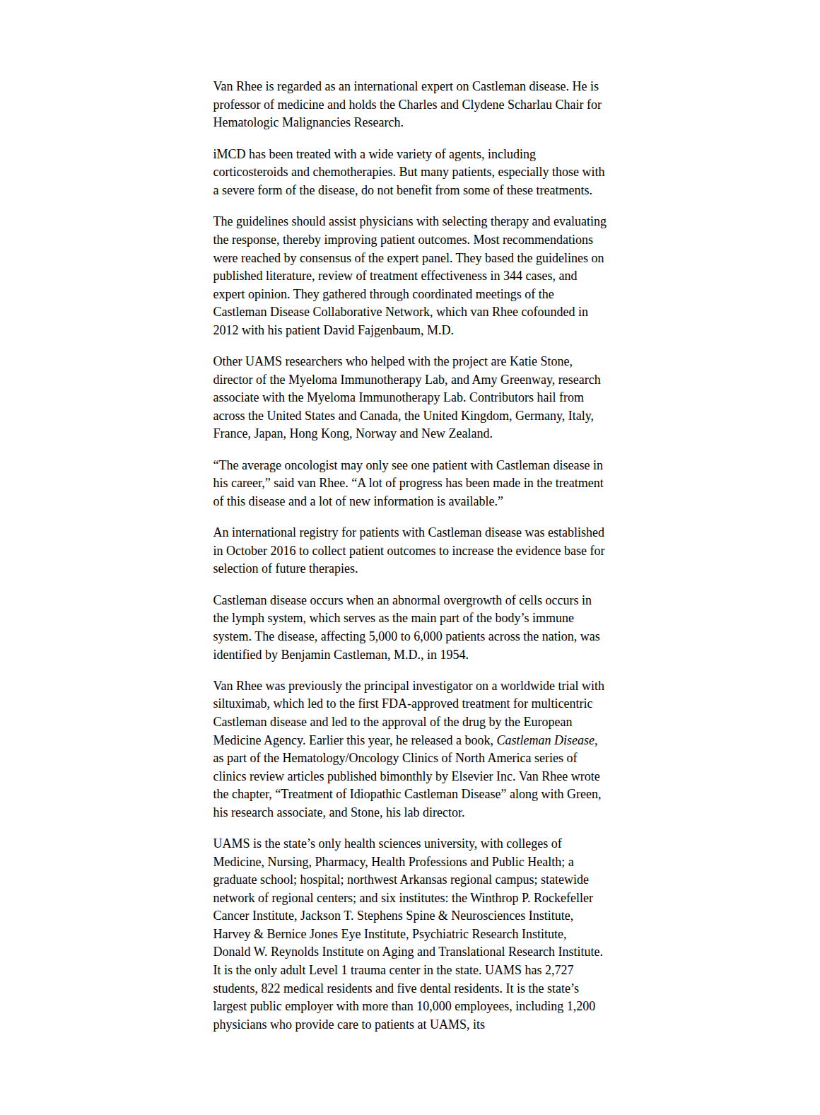Van Rhee is regarded as an international expert on Castleman disease. He is professor of medicine and holds the Charles and Clydene Scharlau Chair for Hematologic Malignancies Research.
iMCD has been treated with a wide variety of agents, including corticosteroids and chemotherapies. But many patients, especially those with a severe form of the disease, do not benefit from some of these treatments.
The guidelines should assist physicians with selecting therapy and evaluating the response, thereby improving patient outcomes. Most recommendations were reached by consensus of the expert panel. They based the guidelines on published literature, review of treatment effectiveness in 344 cases, and expert opinion. They gathered through coordinated meetings of the Castleman Disease Collaborative Network, which van Rhee cofounded in 2012 with his patient David Fajgenbaum, M.D.
Other UAMS researchers who helped with the project are Katie Stone, director of the Myeloma Immunotherapy Lab, and Amy Greenway, research associate with the Myeloma Immunotherapy Lab. Contributors hail from across the United States and Canada, the United Kingdom, Germany, Italy, France, Japan, Hong Kong, Norway and New Zealand.
“The average oncologist may only see one patient with Castleman disease in his career,” said van Rhee. “A lot of progress has been made in the treatment of this disease and a lot of new information is available.”
An international registry for patients with Castleman disease was established in October 2016 to collect patient outcomes to increase the evidence base for selection of future therapies.
Castleman disease occurs when an abnormal overgrowth of cells occurs in the lymph system, which serves as the main part of the body’s immune system. The disease, affecting 5,000 to 6,000 patients across the nation, was identified by Benjamin Castleman, M.D., in 1954.
Van Rhee was previously the principal investigator on a worldwide trial with siltuximab, which led to the first FDA-approved treatment for multicentric Castleman disease and led to the approval of the drug by the European Medicine Agency. Earlier this year, he released a book, Castleman Disease, as part of the Hematology/Oncology Clinics of North America series of clinics review articles published bimonthly by Elsevier Inc. Van Rhee wrote the chapter, “Treatment of Idiopathic Castleman Disease” along with Green, his research associate, and Stone, his lab director.
UAMS is the state’s only health sciences university, with colleges of Medicine, Nursing, Pharmacy, Health Professions and Public Health; a graduate school; hospital; northwest Arkansas regional campus; statewide network of regional centers; and six institutes: the Winthrop P. Rockefeller Cancer Institute, Jackson T. Stephens Spine & Neurosciences Institute, Harvey & Bernice Jones Eye Institute, Psychiatric Research Institute, Donald W. Reynolds Institute on Aging and Translational Research Institute. It is the only adult Level 1 trauma center in the state. UAMS has 2,727 students, 822 medical residents and five dental residents. It is the state’s largest public employer with more than 10,000 employees, including 1,200 physicians who provide care to patients at UAMS, its